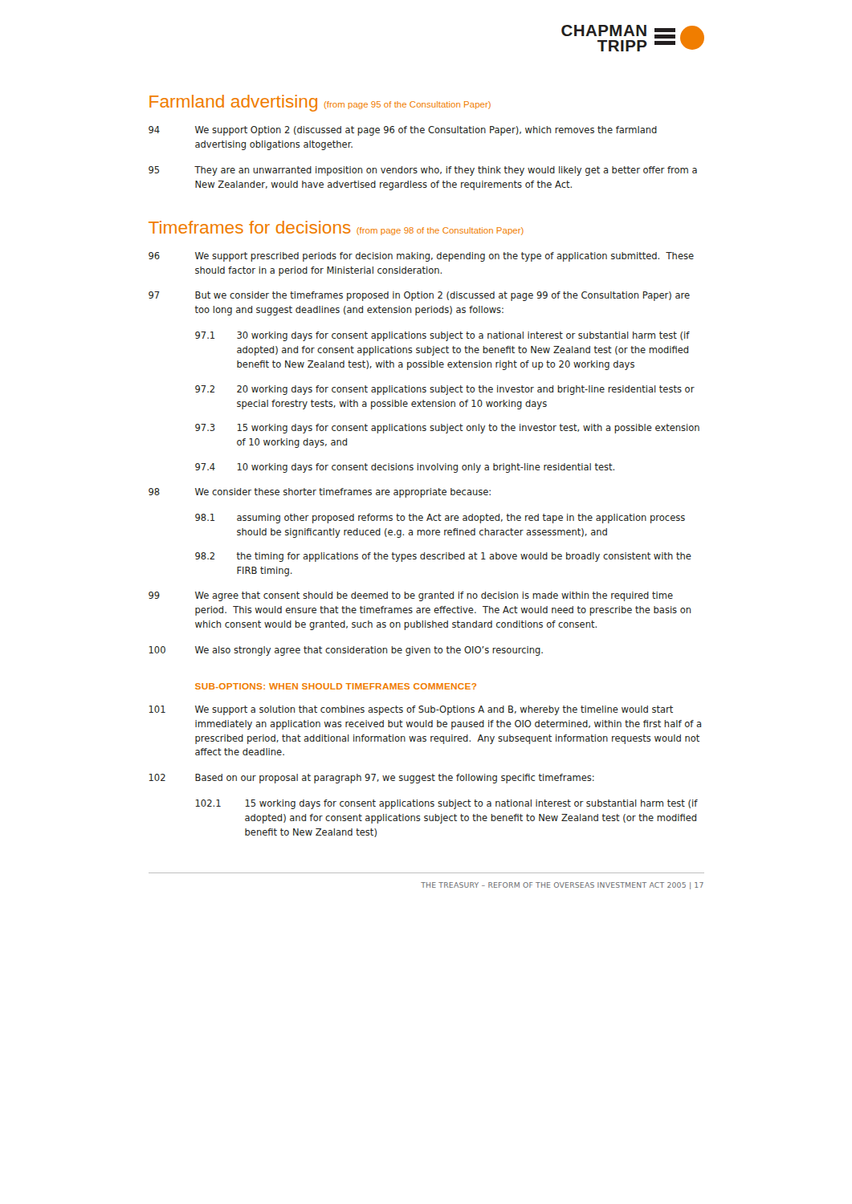CHAPMAN TRIPP
Farmland advertising (from page 95 of the Consultation Paper)
94
We support Option 2 (discussed at page 96 of the Consultation Paper), which removes the farmland advertising obligations altogether.
95
They are an unwarranted imposition on vendors who, if they think they would likely get a better offer from a New Zealander, would have advertised regardless of the requirements of the Act.
Timeframes for decisions (from page 98 of the Consultation Paper)
96
We support prescribed periods for decision making, depending on the type of application submitted. These should factor in a period for Ministerial consideration.
97
But we consider the timeframes proposed in Option 2 (discussed at page 99 of the Consultation Paper) are too long and suggest deadlines (and extension periods) as follows:
97.1
30 working days for consent applications subject to a national interest or substantial harm test (if adopted) and for consent applications subject to the benefit to New Zealand test (or the modified benefit to New Zealand test), with a possible extension right of up to 20 working days
97.2
20 working days for consent applications subject to the investor and bright-line residential tests or special forestry tests, with a possible extension of 10 working days
97.3
15 working days for consent applications subject only to the investor test, with a possible extension of 10 working days, and
97.4
10 working days for consent decisions involving only a bright-line residential test.
98
We consider these shorter timeframes are appropriate because:
98.1
assuming other proposed reforms to the Act are adopted, the red tape in the application process should be significantly reduced (e.g. a more refined character assessment), and
98.2
the timing for applications of the types described at 1 above would be broadly consistent with the FIRB timing.
99
We agree that consent should be deemed to be granted if no decision is made within the required time period. This would ensure that the timeframes are effective. The Act would need to prescribe the basis on which consent would be granted, such as on published standard conditions of consent.
100
We also strongly agree that consideration be given to the OIO’s resourcing.
Sub-options: when should timeframes commence?
101
We support a solution that combines aspects of Sub-Options A and B, whereby the timeline would start immediately an application was received but would be paused if the OIO determined, within the first half of a prescribed period, that additional information was required. Any subsequent information requests would not affect the deadline.
102
Based on our proposal at paragraph 97, we suggest the following specific timeframes:
102.1
15 working days for consent applications subject to a national interest or substantial harm test (if adopted) and for consent applications subject to the benefit to New Zealand test (or the modified benefit to New Zealand test)
THE TREASURY – REFORM OF THE OVERSEAS INVESTMENT ACT 2005 | 17